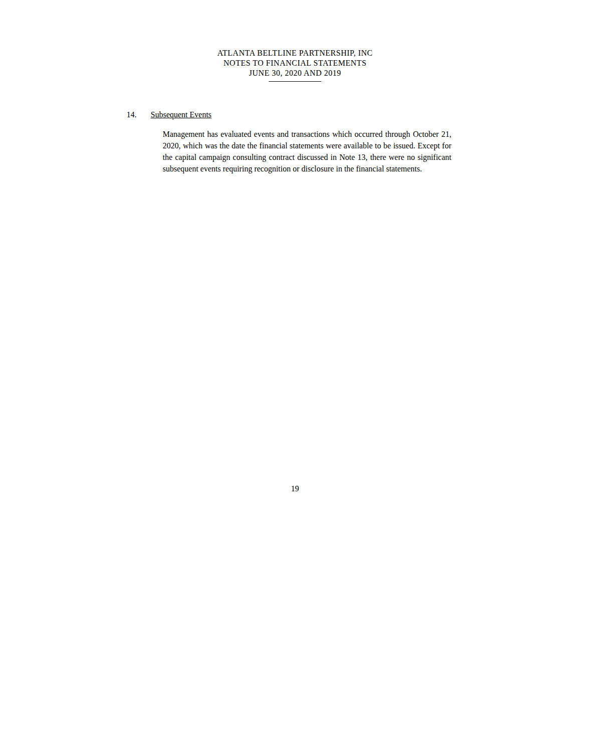ATLANTA BELTLINE PARTNERSHIP, INC
NOTES TO FINANCIAL STATEMENTS
JUNE 30, 2020 AND 2019
14. Subsequent Events
Management has evaluated events and transactions which occurred through October 21, 2020, which was the date the financial statements were available to be issued. Except for the capital campaign consulting contract discussed in Note 13, there were no significant subsequent events requiring recognition or disclosure in the financial statements.
19